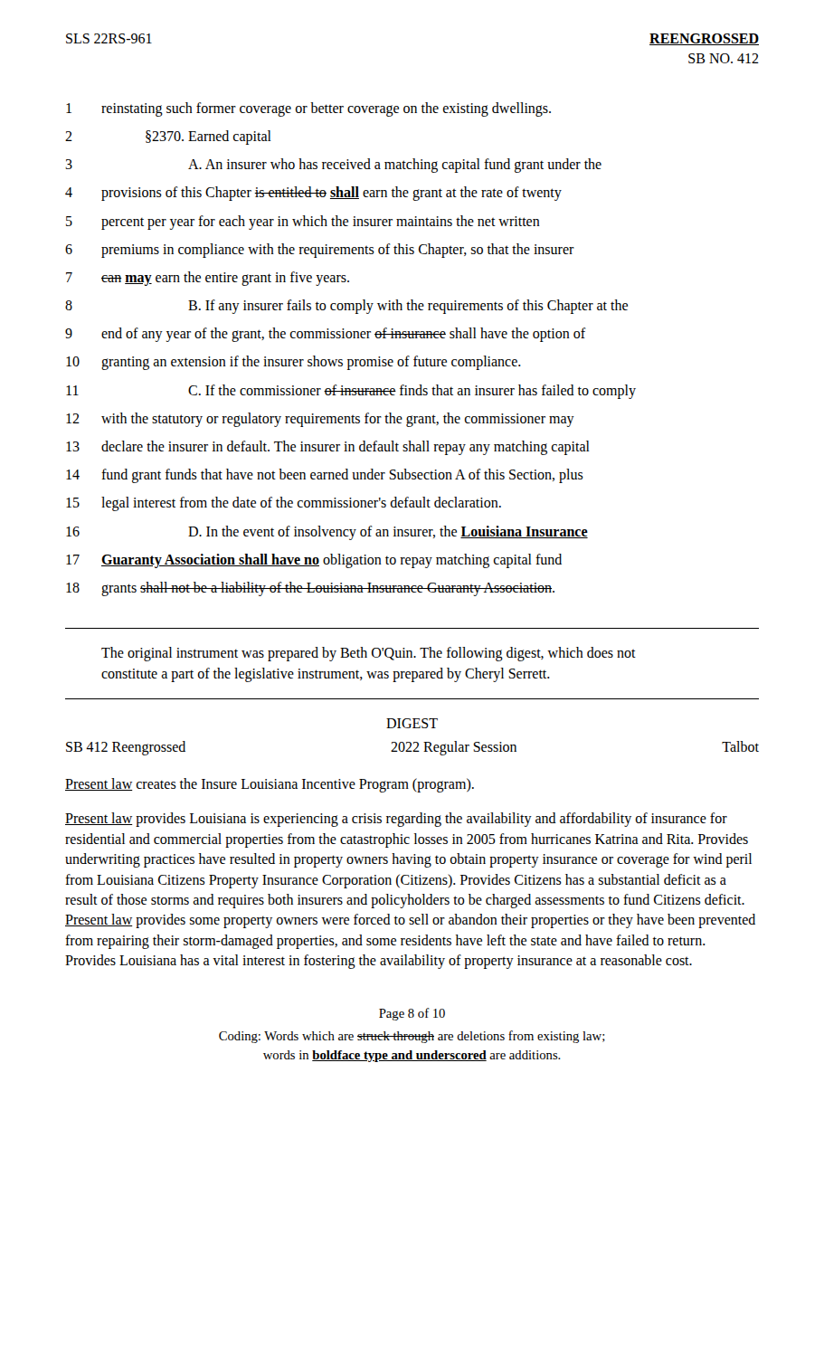SLS 22RS-961
REENGROSSED SB NO. 412
| 1 | reinstating such former coverage or better coverage on the existing dwellings. |
| 2 | §2370. Earned capital |
| 3 | A. An insurer who has received a matching capital fund grant under the |
| 4 | provisions of this Chapter is entitled to shall earn the grant at the rate of twenty |
| 5 | percent per year for each year in which the insurer maintains the net written |
| 6 | premiums in compliance with the requirements of this Chapter, so that the insurer |
| 7 | can may earn the entire grant in five years. |
| 8 | B. If any insurer fails to comply with the requirements of this Chapter at the |
| 9 | end of any year of the grant, the commissioner of insurance shall have the option of |
| 10 | granting an extension if the insurer shows promise of future compliance. |
| 11 | C. If the commissioner of insurance finds that an insurer has failed to comply |
| 12 | with the statutory or regulatory requirements for the grant, the commissioner may |
| 13 | declare the insurer in default. The insurer in default shall repay any matching capital |
| 14 | fund grant funds that have not been earned under Subsection A of this Section, plus |
| 15 | legal interest from the date of the commissioner's default declaration. |
| 16 | D. In the event of insolvency of an insurer, the Louisiana Insurance |
| 17 | Guaranty Association shall have no obligation to repay matching capital fund |
| 18 | grants shall not be a liability of the Louisiana Insurance Guaranty Association . |
The original instrument was prepared by Beth O'Quin. The following digest, which does not constitute a part of the legislative instrument, was prepared by Cheryl Serrett.
DIGEST
SB 412 Reengrossed 2022 Regular Session Talbot
Present law creates the Insure Louisiana Incentive Program (program).
Present law provides Louisiana is experiencing a crisis regarding the availability and affordability of insurance for residential and commercial properties from the catastrophic losses in 2005 from hurricanes Katrina and Rita. Provides underwriting practices have resulted in property owners having to obtain property insurance or coverage for wind peril from Louisiana Citizens Property Insurance Corporation (Citizens). Provides Citizens has a substantial deficit as a result of those storms and requires both insurers and policyholders to be charged assessments to fund Citizens deficit. Present law provides some property owners were forced to sell or abandon their properties or they have been prevented from repairing their storm-damaged properties, and some residents have left the state and have failed to return. Provides Louisiana has a vital interest in fostering the availability of property insurance at a reasonable cost.
Page 8 of 10
Coding: Words which are struck through are deletions from existing law;
words in boldface type and underscored are additions.